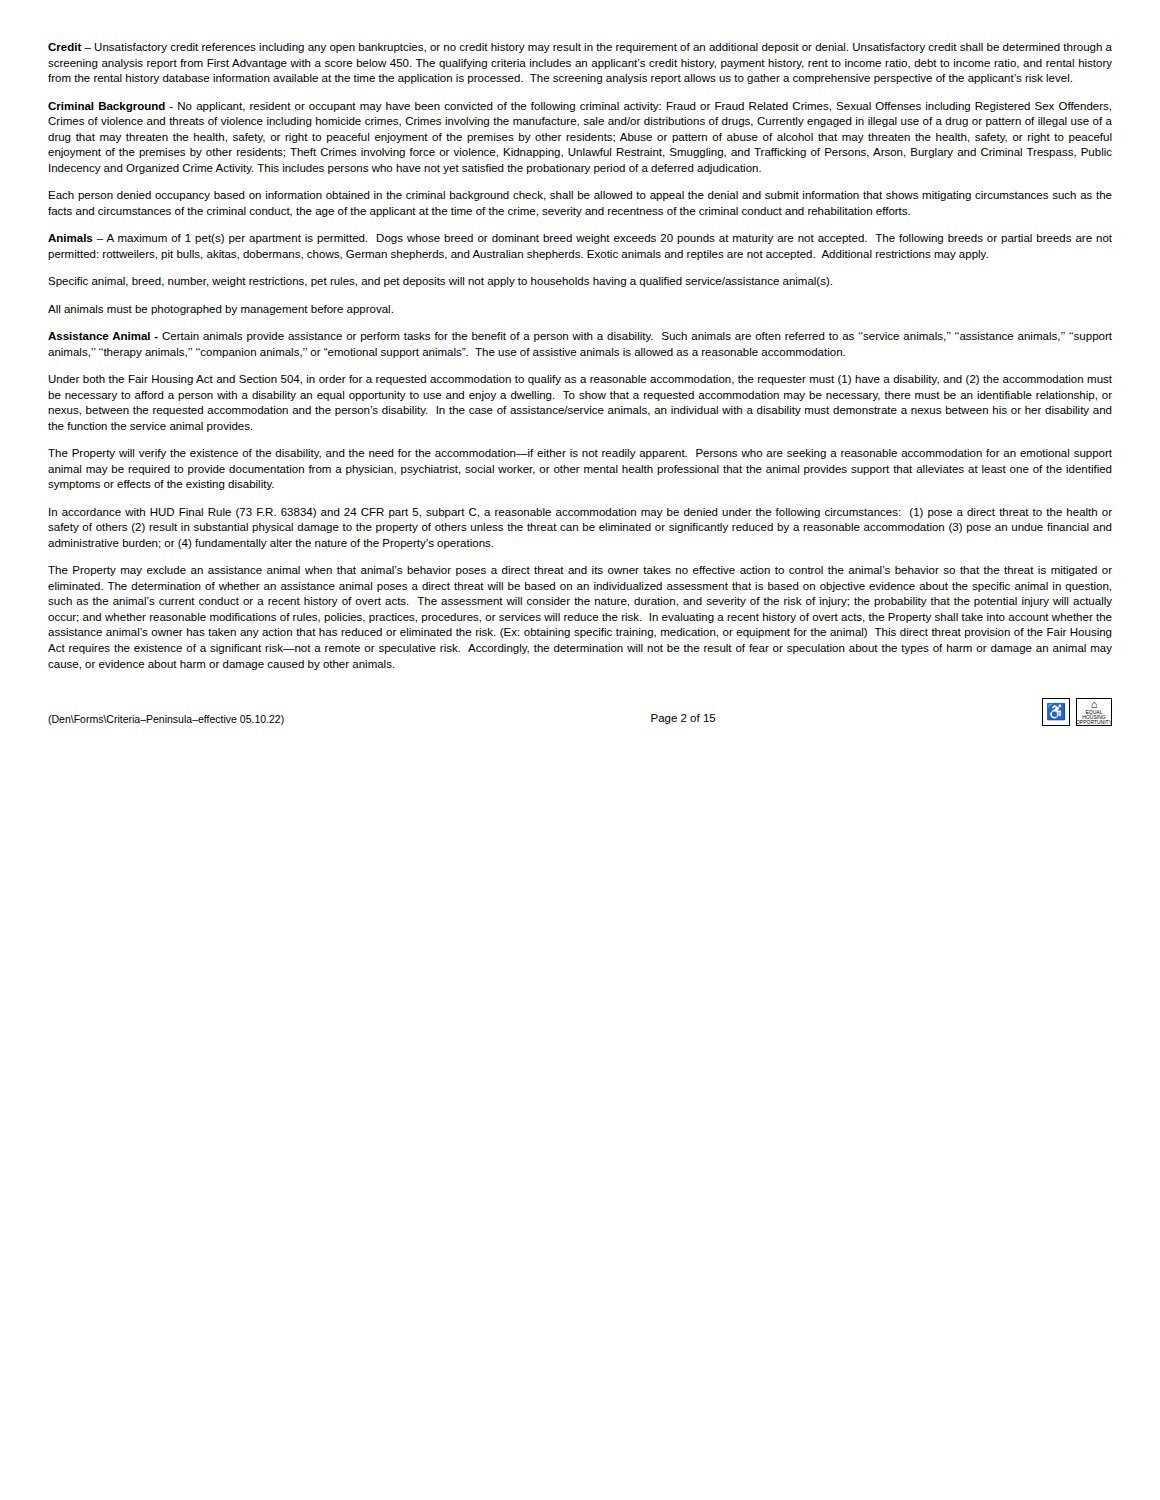Credit – Unsatisfactory credit references including any open bankruptcies, or no credit history may result in the requirement of an additional deposit or denial. Unsatisfactory credit shall be determined through a screening analysis report from First Advantage with a score below 450. The qualifying criteria includes an applicant’s credit history, payment history, rent to income ratio, debt to income ratio, and rental history from the rental history database information available at the time the application is processed. The screening analysis report allows us to gather a comprehensive perspective of the applicant’s risk level.
Criminal Background - No applicant, resident or occupant may have been convicted of the following criminal activity: Fraud or Fraud Related Crimes, Sexual Offenses including Registered Sex Offenders, Crimes of violence and threats of violence including homicide crimes, Crimes involving the manufacture, sale and/or distributions of drugs, Currently engaged in illegal use of a drug or pattern of illegal use of a drug that may threaten the health, safety, or right to peaceful enjoyment of the premises by other residents; Abuse or pattern of abuse of alcohol that may threaten the health, safety, or right to peaceful enjoyment of the premises by other residents; Theft Crimes involving force or violence, Kidnapping, Unlawful Restraint, Smuggling, and Trafficking of Persons, Arson, Burglary and Criminal Trespass, Public Indecency and Organized Crime Activity. This includes persons who have not yet satisfied the probationary period of a deferred adjudication.
Each person denied occupancy based on information obtained in the criminal background check, shall be allowed to appeal the denial and submit information that shows mitigating circumstances such as the facts and circumstances of the criminal conduct, the age of the applicant at the time of the crime, severity and recentness of the criminal conduct and rehabilitation efforts.
Animals – A maximum of 1 pet(s) per apartment is permitted. Dogs whose breed or dominant breed weight exceeds 20 pounds at maturity are not accepted. The following breeds or partial breeds are not permitted: rottweilers, pit bulls, akitas, dobermans, chows, German shepherds, and Australian shepherds. Exotic animals and reptiles are not accepted. Additional restrictions may apply.
Specific animal, breed, number, weight restrictions, pet rules, and pet deposits will not apply to households having a qualified service/assistance animal(s).
All animals must be photographed by management before approval.
Assistance Animal - Certain animals provide assistance or perform tasks for the benefit of a person with a disability. Such animals are often referred to as ‘‘service animals,’’ ‘‘assistance animals,’’ ‘‘support animals,’’ ‘‘therapy animals,’’ ‘‘companion animals,’’ or “emotional support animals”. The use of assistive animals is allowed as a reasonable accommodation.
Under both the Fair Housing Act and Section 504, in order for a requested accommodation to qualify as a reasonable accommodation, the requester must (1) have a disability, and (2) the accommodation must be necessary to afford a person with a disability an equal opportunity to use and enjoy a dwelling. To show that a requested accommodation may be necessary, there must be an identifiable relationship, or nexus, between the requested accommodation and the person’s disability. In the case of assistance/service animals, an individual with a disability must demonstrate a nexus between his or her disability and the function the service animal provides.
The Property will verify the existence of the disability, and the need for the accommodation—if either is not readily apparent. Persons who are seeking a reasonable accommodation for an emotional support animal may be required to provide documentation from a physician, psychiatrist, social worker, or other mental health professional that the animal provides support that alleviates at least one of the identified symptoms or effects of the existing disability.
In accordance with HUD Final Rule (73 F.R. 63834) and 24 CFR part 5, subpart C, a reasonable accommodation may be denied under the following circumstances: (1) pose a direct threat to the health or safety of others (2) result in substantial physical damage to the property of others unless the threat can be eliminated or significantly reduced by a reasonable accommodation (3) pose an undue financial and administrative burden; or (4) fundamentally alter the nature of the Property’s operations.
The Property may exclude an assistance animal when that animal’s behavior poses a direct threat and its owner takes no effective action to control the animal’s behavior so that the threat is mitigated or eliminated. The determination of whether an assistance animal poses a direct threat will be based on an individualized assessment that is based on objective evidence about the specific animal in question, such as the animal’s current conduct or a recent history of overt acts. The assessment will consider the nature, duration, and severity of the risk of injury; the probability that the potential injury will actually occur; and whether reasonable modifications of rules, policies, practices, procedures, or services will reduce the risk. In evaluating a recent history of overt acts, the Property shall take into account whether the assistance animal’s owner has taken any action that has reduced or eliminated the risk. (Ex: obtaining specific training, medication, or equipment for the animal) This direct threat provision of the Fair Housing Act requires the existence of a significant risk—not a remote or speculative risk. Accordingly, the determination will not be the result of fear or speculation about the types of harm or damage an animal may cause, or evidence about harm or damage caused by other animals.
(Den\Forms\Criteria–Peninsula–effective 05.10.22)
Page 2 of 15
♿
⌂ EQUAL HOUSING
OPPORTUNITY